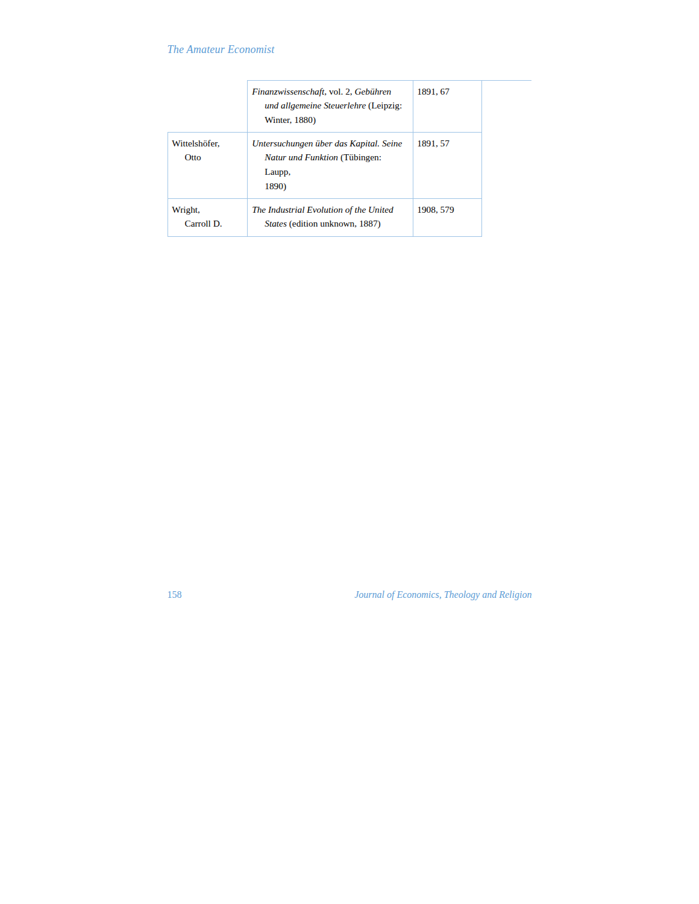The Amateur Economist
| | Finanzwissenschaft , vol. 2, Gebühren und allgemeine Steuerlehre (Leipzig: Winter, 1880) | 1891, 67 | |
| Wittelshöfer, Otto | Untersuchungen über das Kapital. Seine Natur und Funktion (Tübingen: Laupp, 1890) | 1891, 57 | |
| Wright, Carroll D. | The Industrial Evolution of the United States (edition unknown, 1887) | 1908, 579 | |
158 Journal of Economics, Theology and Religion